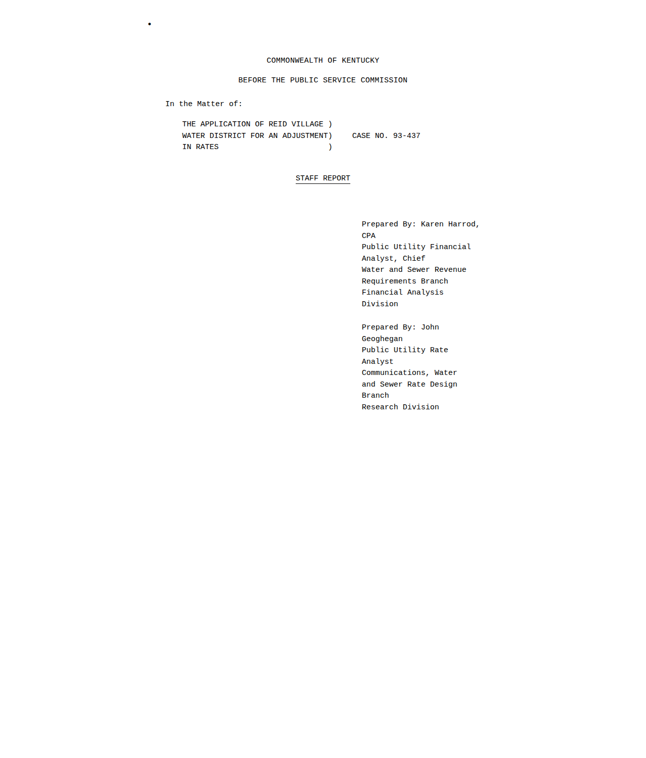•
COMMONWEALTH OF KENTUCKY
BEFORE THE PUBLIC SERVICE COMMISSION
In the Matter of:
| THE APPLICATION OF REID VILLAGE | ) | |
| WATER DISTRICT FOR AN ADJUSTMENT | ) | CASE NO. 93-437 |
| IN RATES | ) | |
STAFF REPORT
Prepared By: Karen Harrod, CPA Public Utility Financial Analyst, Chief Water and Sewer Revenue Requirements Branch Financial Analysis Division
Prepared By: John Geoghegan Public Utility Rate Analyst Communications, Water and Sewer Rate Design Branch Research Division